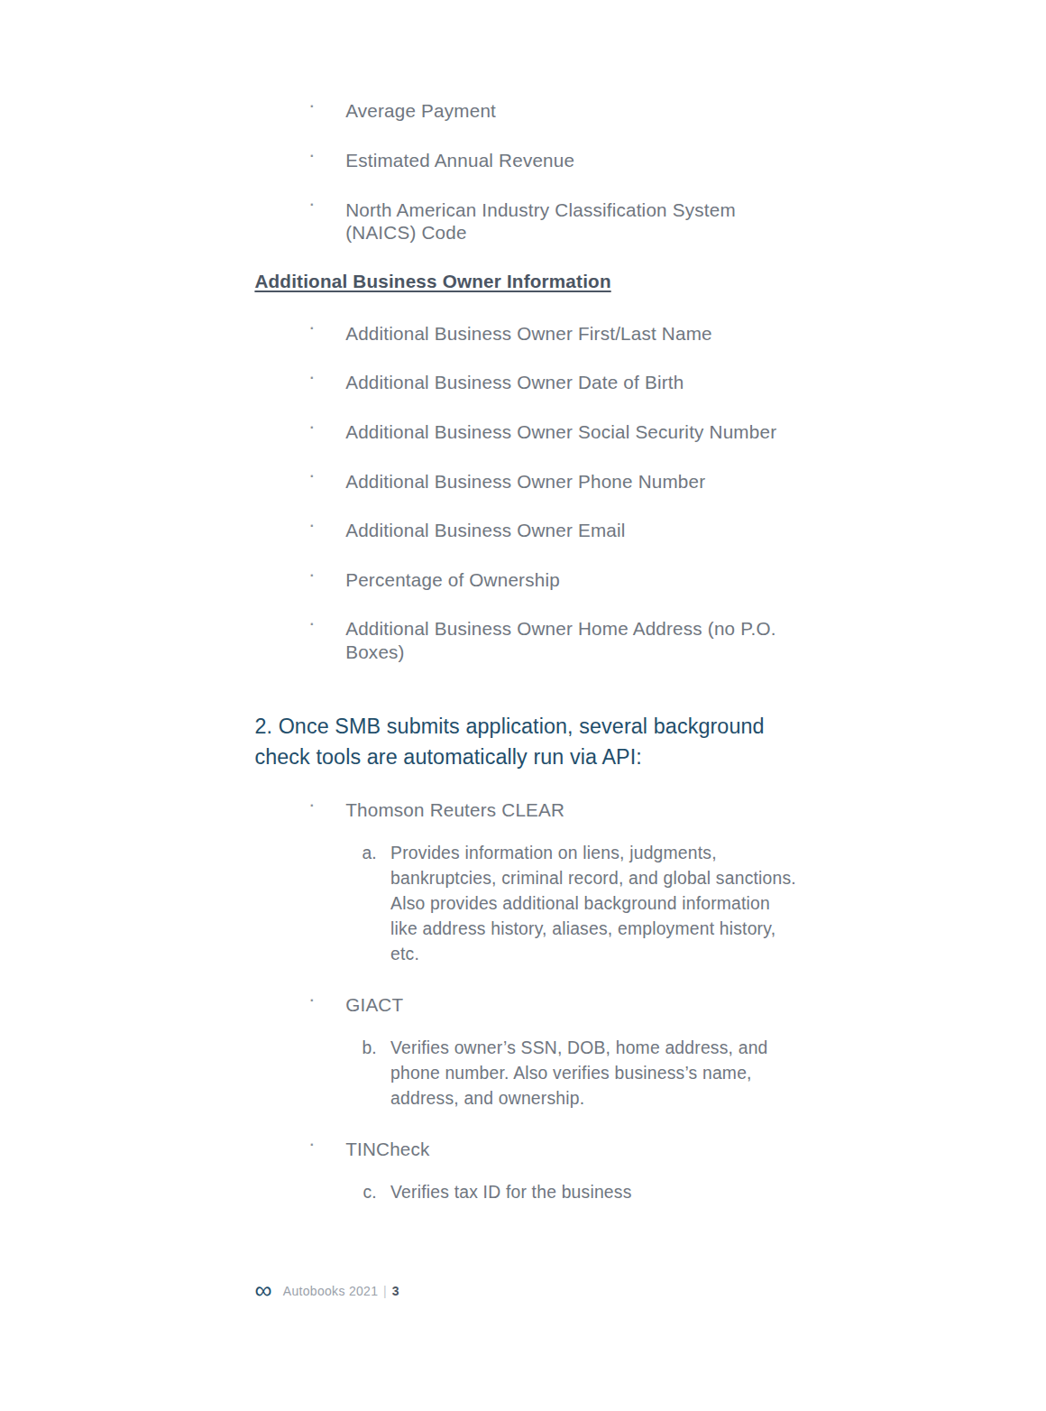Average Payment
Estimated Annual Revenue
North American Industry Classification System (NAICS) Code
Additional Business Owner Information
Additional Business Owner First/Last Name
Additional Business Owner Date of Birth
Additional Business Owner Social Security Number
Additional Business Owner Phone Number
Additional Business Owner Email
Percentage of Ownership
Additional Business Owner Home Address (no P.O. Boxes)
2. Once SMB submits application, several background check tools are automatically run via API:
Thomson Reuters CLEAR
Provides information on liens, judgments, bankruptcies, criminal record, and global sanctions. Also provides additional background information like address history, aliases, employment history, etc.
GIACT
Verifies owner’s SSN, DOB, home address, and phone number. Also verifies business’s name, address, and ownership.
TINCheck
Verifies tax ID for the business
∞ Autobooks 2021|3